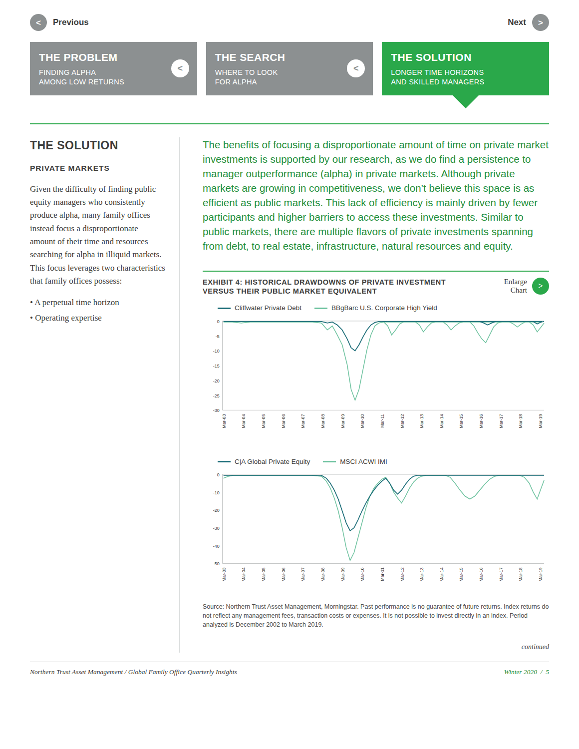<Previous Next>
The Problem
Finding Alpha
Among Low Returns
<
The Search
Where to Look
for Alpha
<
The Solution
Longer Time Horizons
and Skilled Managers
The Solution
Private Markets
Given the difficulty of finding public equity managers who consistently produce alpha, many family offices instead focus a disproportionate amount of their time and resources searching for alpha in illiquid markets. This focus leverages two characteristics that family offices possess:
A perpetual time horizon
Operating expertise
The benefits of focusing a disproportionate amount of time on private market investments is supported by our research, as we do find a persistence to manager outperformance (alpha) in private markets. Although private markets are growing in competitiveness, we don’t believe this space is as efficient as public markets. This lack of efficiency is mainly driven by fewer participants and higher barriers to access these investments. Similar to public markets, there are multiple flavors of private investments spanning from debt, to real estate, infrastructure, natural resources and equity.
Exhibit 4: Historical Drawdowns of Private Investment
Versus Their Public Market Equivalent
Enlarge
Chart >
Cliffwater Private Debt BBgBarc U.S. Corporate High Yield
0 -5 -10 -15 -20 -25 -30 Mar-03 Mar-04 Mar-05 Mar-06 Mar-07 Mar-08 Mar-09 Mar-10 Mar-11 Mar-12 Mar-13 Mar-14 Mar-15 Mar-16 Mar-17 Mar-18 Mar-19
C|A Global Private Equity MSCI ACWI IMI
0 -10 -20 -30 -40 -50 Mar-03 Mar-04 Mar-05 Mar-06 Mar-07 Mar-08 Mar-09 Mar-10 Mar-11 Mar-12 Mar-13 Mar-14 Mar-15 Mar-16 Mar-17 Mar-18 Mar-19
Source: Northern Trust Asset Management, Morningstar. Past performance is no guarantee of future returns. Index returns do not reflect any management fees, transaction costs or expenses. It is not possible to invest directly in an index. Period analyzed is December 2002 to March 2019.
continued
Northern Trust Asset Management / Global Family Office Quarterly Insights
Winter 2020 / 5